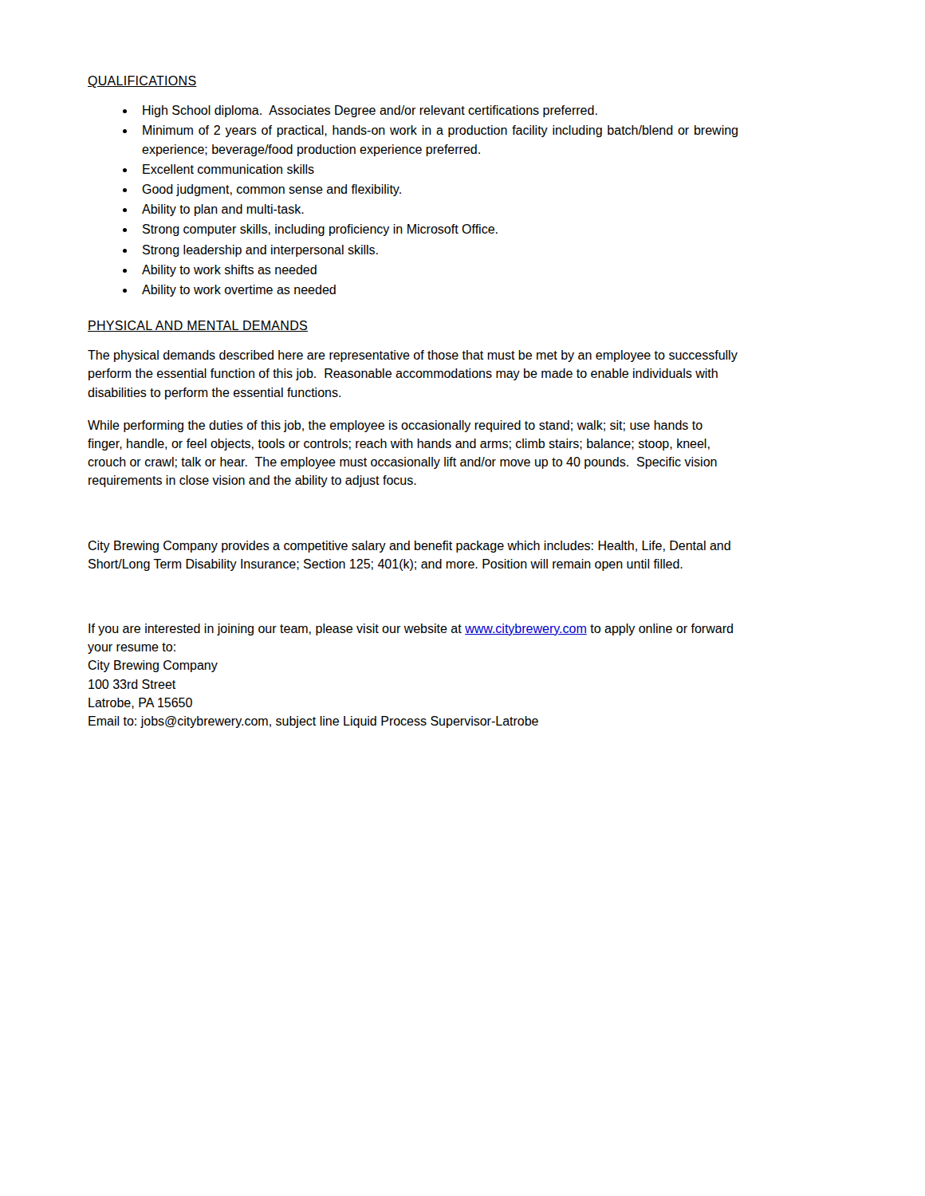QUALIFICATIONS
High School diploma. Associates Degree and/or relevant certifications preferred.
Minimum of 2 years of practical, hands-on work in a production facility including batch/blend or brewing experience; beverage/food production experience preferred.
Excellent communication skills
Good judgment, common sense and flexibility.
Ability to plan and multi-task.
Strong computer skills, including proficiency in Microsoft Office.
Strong leadership and interpersonal skills.
Ability to work shifts as needed
Ability to work overtime as needed
PHYSICAL AND MENTAL DEMANDS
The physical demands described here are representative of those that must be met by an employee to successfully perform the essential function of this job. Reasonable accommodations may be made to enable individuals with disabilities to perform the essential functions.
While performing the duties of this job, the employee is occasionally required to stand; walk; sit; use hands to finger, handle, or feel objects, tools or controls; reach with hands and arms; climb stairs; balance; stoop, kneel, crouch or crawl; talk or hear. The employee must occasionally lift and/or move up to 40 pounds. Specific vision requirements in close vision and the ability to adjust focus.
City Brewing Company provides a competitive salary and benefit package which includes: Health, Life, Dental and Short/Long Term Disability Insurance; Section 125; 401(k); and more. Position will remain open until filled.
If you are interested in joining our team, please visit our website at www.citybrewery.com to apply online or forward your resume to:
City Brewing Company
100 33rd Street
Latrobe, PA 15650
Email to: jobs@citybrewery.com, subject line Liquid Process Supervisor-Latrobe